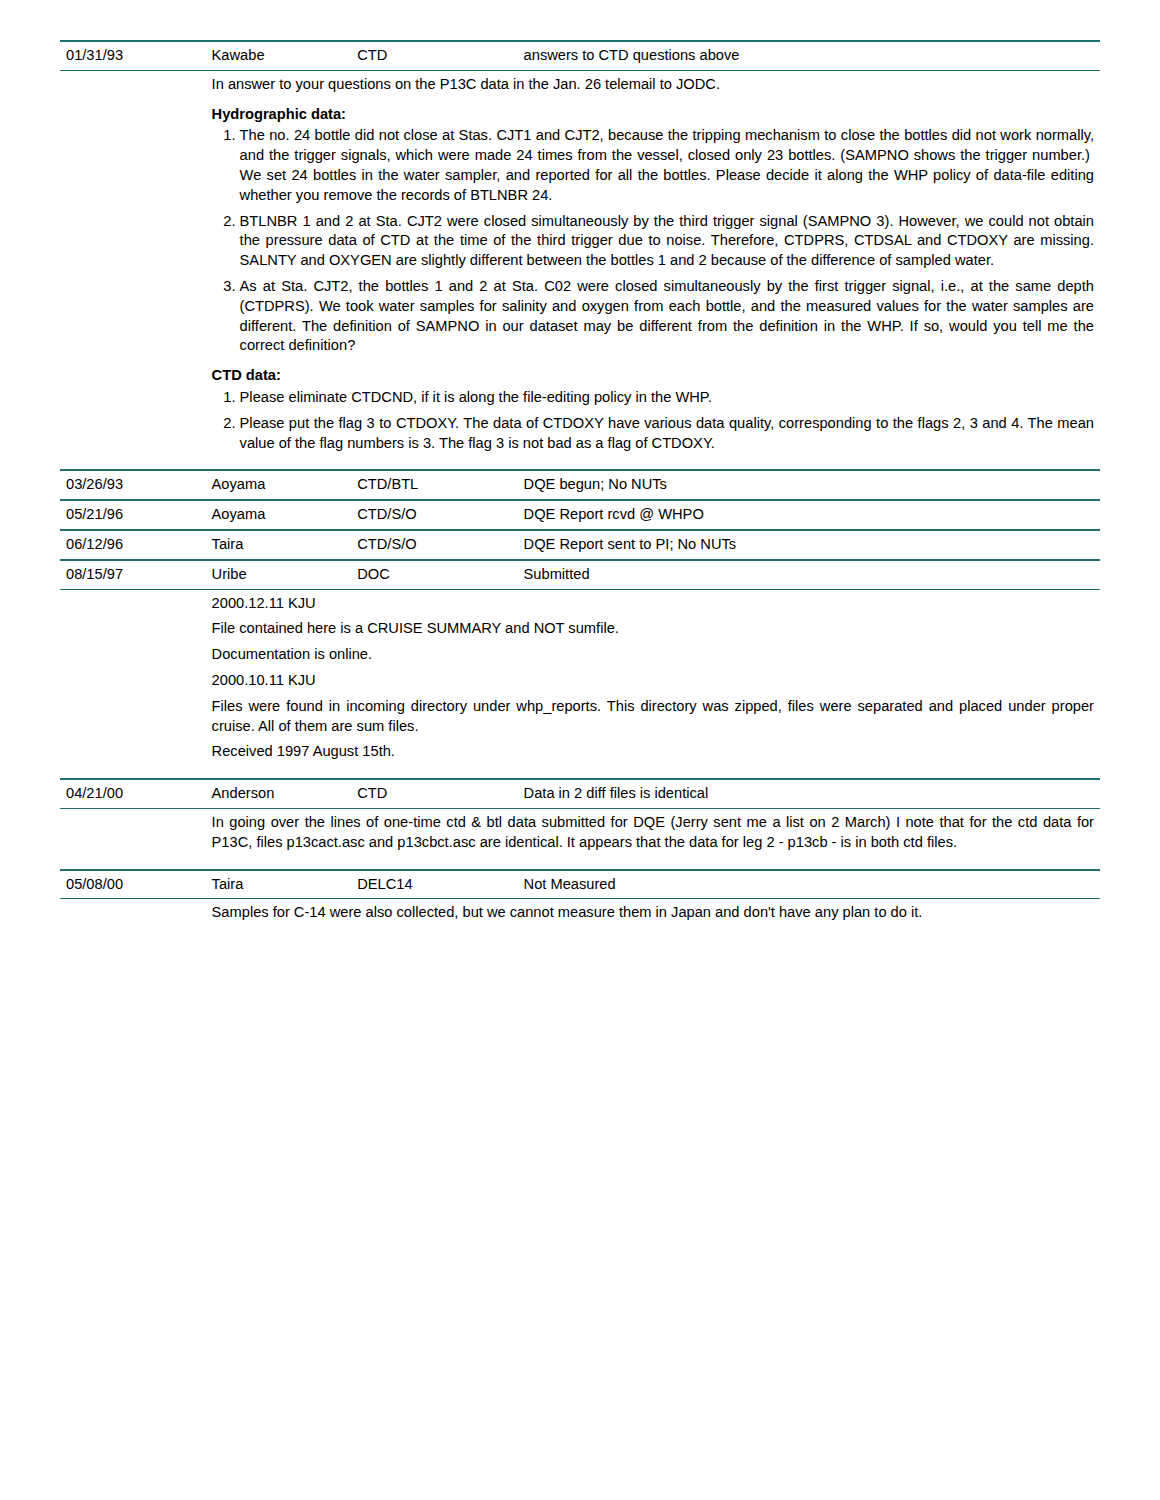| 01/31/93 | Kawabe | CTD | answers to CTD questions above |
| | In answer to your questions on the P13C data in the Jan. 26 telemail to JODC. Hydrographic data: The no. 24 bottle did not close at Stas. CJT1 and CJT2, because the tripping mechanism to close the bottles did not work normally, and the trigger signals, which were made 24 times from the vessel, closed only 23 bottles. (SAMPNO shows the trigger number.) We set 24 bottles in the water sampler, and reported for all the bottles. Please decide it along the WHP policy of data-file editing whether you remove the records of BTLNBR 24. BTLNBR 1 and 2 at Sta. CJT2 were closed simultaneously by the third trigger signal (SAMPNO 3). However, we could not obtain the pressure data of CTD at the time of the third trigger due to noise. Therefore, CTDPRS, CTDSAL and CTDOXY are missing. SALNTY and OXYGEN are slightly different between the bottles 1 and 2 because of the difference of sampled water. As at Sta. CJT2, the bottles 1 and 2 at Sta. C02 were closed simultaneously by the first trigger signal, i.e., at the same depth (CTDPRS). We took water samples for salinity and oxygen from each bottle, and the measured values for the water samples are different. The definition of SAMPNO in our dataset may be different from the definition in the WHP. If so, would you tell me the correct definition? CTD data: Please eliminate CTDCND, if it is along the file-editing policy in the WHP. Please put the flag 3 to CTDOXY. The data of CTDOXY have various data quality, corresponding to the flags 2, 3 and 4. The mean value of the flag numbers is 3. The flag 3 is not bad as a flag of CTDOXY. |
| 03/26/93 | Aoyama | CTD/BTL | DQE begun; No NUTs |
| 05/21/96 | Aoyama | CTD/S/O | DQE Report rcvd @ WHPO |
| 06/12/96 | Taira | CTD/S/O | DQE Report sent to PI; No NUTs |
| 08/15/97 | Uribe | DOC | Submitted |
| | 2000.12.11 KJU File contained here is a CRUISE SUMMARY and NOT sumfile. Documentation is online. 2000.10.11 KJU Files were found in incoming directory under whp_reports. This directory was zipped, files were separated and placed under proper cruise. All of them are sum files. Received 1997 August 15th. |
| 04/21/00 | Anderson | CTD | Data in 2 diff files is identical |
| | In going over the lines of one-time ctd & btl data submitted for DQE (Jerry sent me a list on 2 March) I note that for the ctd data for P13C, files p13cact.asc and p13cbct.asc are identical. It appears that the data for leg 2 - p13cb - is in both ctd files. |
| 05/08/00 | Taira | DELC14 | Not Measured |
| | Samples for C-14 were also collected, but we cannot measure them in Japan and don't have any plan to do it. |